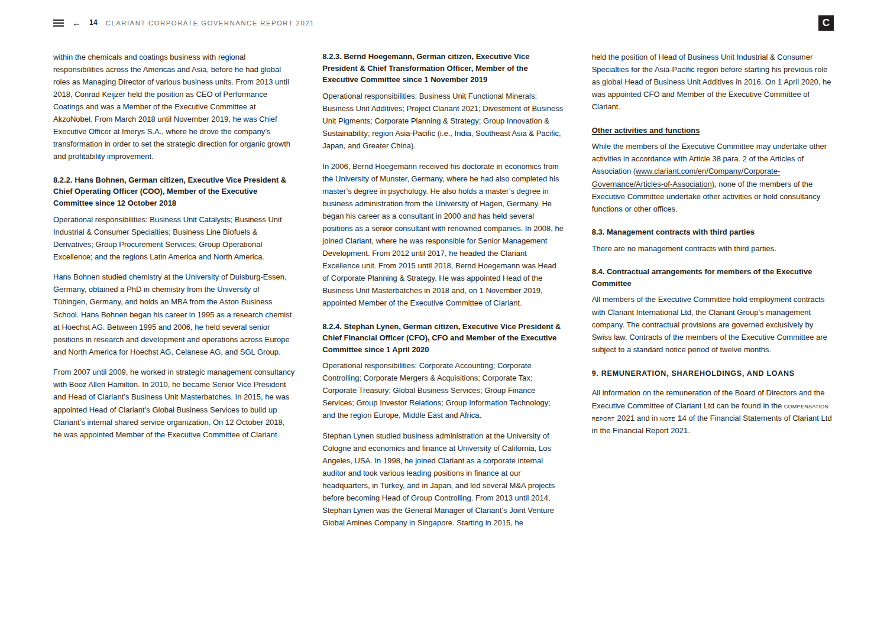← 14 Clariant Corporate Governance Report 2021 C
within the chemicals and coatings business with regional responsibilities across the Americas and Asia, before he had global roles as Managing Director of various business units. From 2013 until 2018, Conrad Keijzer held the position as CEO of Performance Coatings and was a Member of the Executive Committee at AkzoNobel. From March 2018 until November 2019, he was Chief Executive Officer at Imerys S.A., where he drove the company’s transformation in order to set the strategic direction for organic growth and profitability improvement.
8.2.2. Hans Bohnen, German citizen, Executive Vice President & Chief Operating Officer (COO), Member of the Executive Committee since 12 October 2018
Operational responsibilities: Business Unit Catalysts; Business Unit Industrial & Consumer Specialties; Business Line Biofuels & Derivatives; Group Procurement Services; Group Operational Excellence; and the regions Latin America and North America.
Hans Bohnen studied chemistry at the University of Duisburg-Essen, Germany, obtained a PhD in chemistry from the University of Tübingen, Germany, and holds an MBA from the Aston Business School. Hans Bohnen began his career in 1995 as a research chemist at Hoechst AG. Between 1995 and 2006, he held several senior positions in research and development and operations across Europe and North America for Hoechst AG, Celanese AG, and SGL Group.
From 2007 until 2009, he worked in strategic management consultancy with Booz Allen Hamilton. In 2010, he became Senior Vice President and Head of Clariant’s Business Unit Masterbatches. In 2015, he was appointed Head of Clariant’s Global Business Services to build up Clariant’s internal shared service organization. On 12 October 2018, he was appointed Member of the Executive Committee of Clariant.
8.2.3. Bernd Hoegemann, German citizen, Executive Vice President & Chief Transformation Officer, Member of the Executive Committee since 1 November 2019
Operational responsibilities: Business Unit Functional Minerals; Business Unit Additives; Project Clariant 2021; Divestment of Business Unit Pigments; Corporate Planning & Strategy; Group Innovation & Sustainability; region Asia-Pacific (i.e., India, Southeast Asia & Pacific, Japan, and Greater China).
In 2006, Bernd Hoegemann received his doctorate in economics from the University of Munster, Germany, where he had also completed his master’s degree in psychology. He also holds a master’s degree in business administration from the University of Hagen, Germany. He began his career as a consultant in 2000 and has held several positions as a senior consultant with renowned companies. In 2008, he joined Clariant, where he was responsible for Senior Management Development. From 2012 until 2017, he headed the Clariant Excellence unit. From 2015 until 2018, Bernd Hoegemann was Head of Corporate Planning & Strategy. He was appointed Head of the Business Unit Masterbatches in 2018 and, on 1 November 2019, appointed Member of the Executive Committee of Clariant.
8.2.4. Stephan Lynen, German citizen, Executive Vice President & Chief Financial Officer (CFO), CFO and Member of the Executive Committee since 1 April 2020
Operational responsibilities: Corporate Accounting; Corporate Controlling; Corporate Mergers & Acquisitions; Corporate Tax; Corporate Treasury; Global Business Services; Group Finance Services; Group Investor Relations; Group Information Technology; and the region Europe, Middle East and Africa.
Stephan Lynen studied business administration at the University of Cologne and economics and finance at University of California, Los Angeles, USA. In 1998, he joined Clariant as a corporate internal auditor and took various leading positions in finance at our headquarters, in Turkey, and in Japan, and led several M&A projects before becoming Head of Group Controlling. From 2013 until 2014, Stephan Lynen was the General Manager of Clariant’s Joint Venture Global Amines Company in Singapore. Starting in 2015, he
held the position of Head of Business Unit Industrial & Consumer Specialties for the Asia-Pacific region before starting his previous role as global Head of Business Unit Additives in 2016. On 1 April 2020, he was appointed CFO and Member of the Executive Committee of Clariant.
Other activities and functions
While the members of the Executive Committee may undertake other activities in accordance with Article 38 para. 2 of the Articles of Association (www.clariant.com/en/Company/Corporate-Governance/Articles-of-Association), none of the members of the Executive Committee undertake other activities or hold consultancy functions or other offices.
8.3. Management contracts with third parties
There are no management contracts with third parties.
8.4. Contractual arrangements for members of the Executive Committee
All members of the Executive Committee hold employment contracts with Clariant International Ltd, the Clariant Group’s management company. The contractual provisions are governed exclusively by Swiss law. Contracts of the members of the Executive Committee are subject to a standard notice period of twelve months.
9. Remuneration, shareholdings, and loans
All information on the remuneration of the Board of Directors and the Executive Committee of Clariant Ltd can be found in the compensation report 2021 and in note 14 of the Financial Statements of Clariant Ltd in the Financial Report 2021.